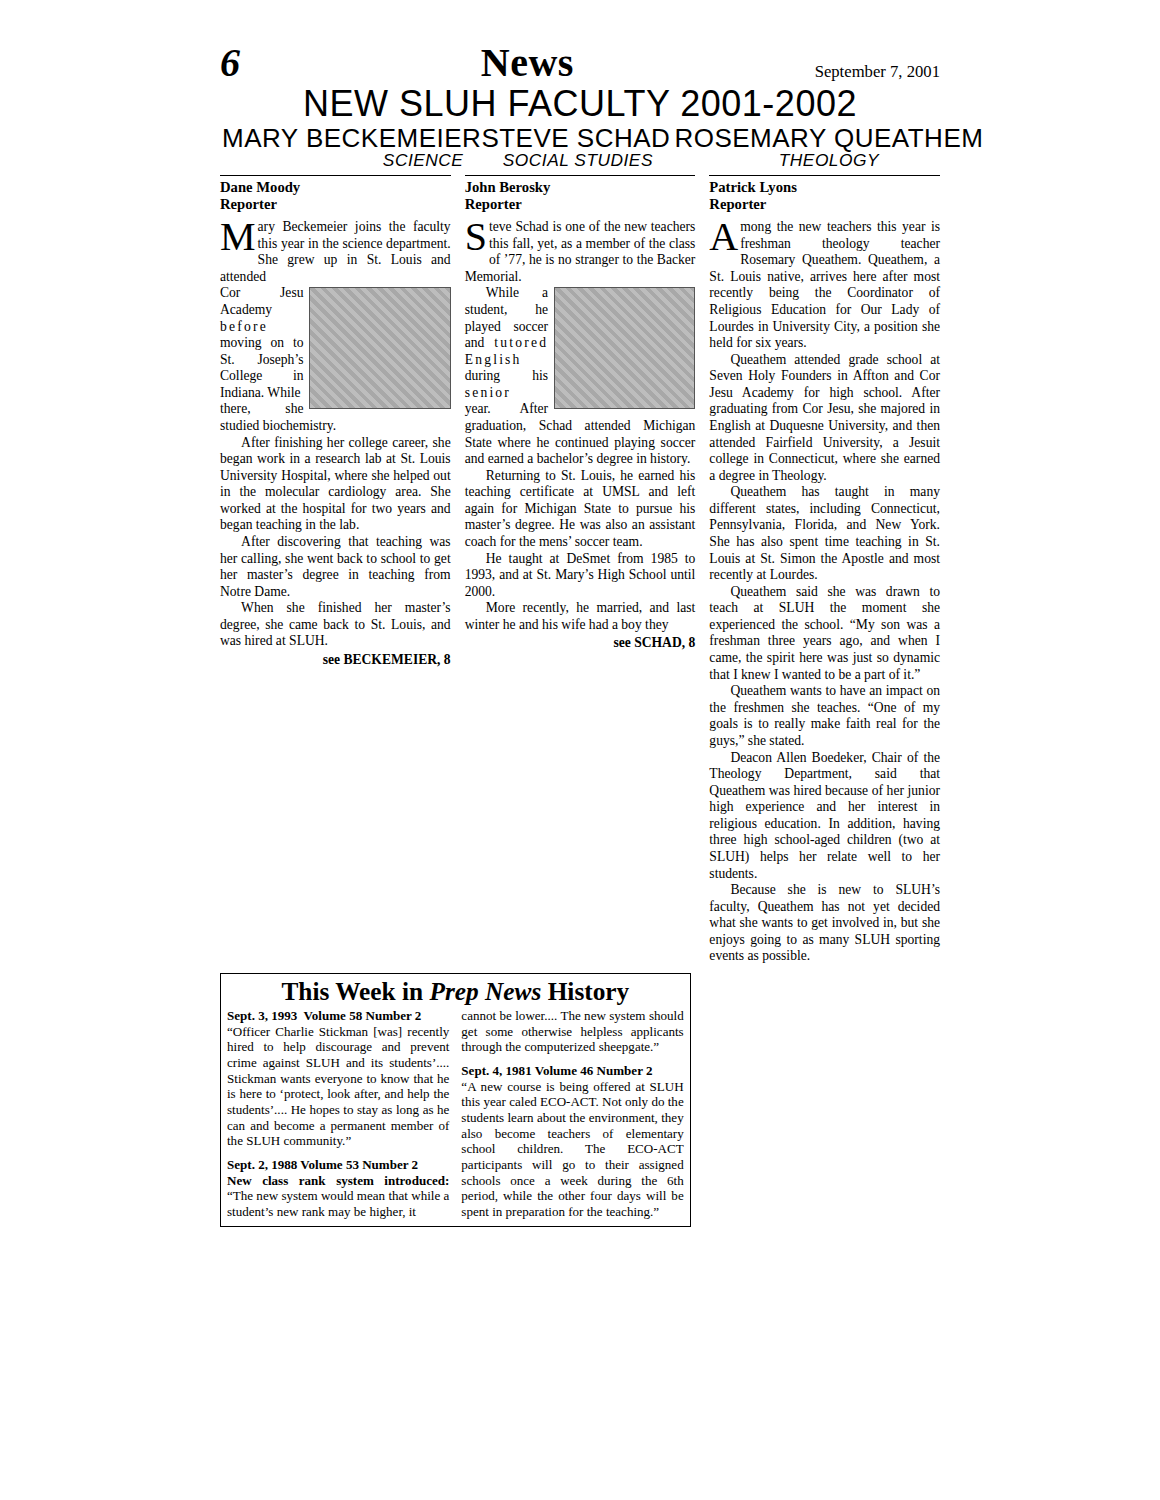6
News
September 7, 2001
NEW SLUH FACULTY 2001-2002
MARY BECKEMEIER
SCIENCE
STEVE SCHAD
SOCIAL STUDIES
ROSEMARY QUEATHEM
THEOLOGY
Dane Moody
Reporter
Mary Beckemeier joins the faculty this year in the science department. She grew up in St. Louis and attended
Cor Jesu Academy before moving on to St. Joseph’s College in Indiana. While
there, she studied biochemistry.
After finishing her college career, she began work in a research lab at St. Louis University Hospital, where she helped out in the molecular cardiology area. She worked at the hospital for two years and began teaching in the lab.
After discovering that teaching was her calling, she went back to school to get her master’s degree in teaching from Notre Dame.
When she finished her master’s degree, she came back to St. Louis, and was hired at SLUH.
see BECKEMEIER, 8
John Berosky
Reporter
Steve Schad is one of the new teachers this fall, yet, as a member of the class of ’77, he is no stranger to the Backer Memorial.
While a student, he played soccer and tutored English during his senior
year. After graduation, Schad attended Michigan State where he continued playing soccer and earned a bachelor’s degree in history.
Returning to St. Louis, he earned his teaching certificate at UMSL and left again for Michigan State to pursue his master’s degree. He was also an assistant coach for the mens’ soccer team.
He taught at DeSmet from 1985 to 1993, and at St. Mary’s High School until 2000.
More recently, he married, and last winter he and his wife had a boy they
see SCHAD, 8
Patrick Lyons
Reporter
Among the new teachers this year is freshman theology teacher Rosemary Queathem. Queathem, a St. Louis native, arrives here after most recently being the Coordinator of Religious Education for Our Lady of Lourdes in University City, a position she held for six years.
Queathem attended grade school at Seven Holy Founders in Affton and Cor Jesu Academy for high school. After graduating from Cor Jesu, she majored in English at Duquesne University, and then attended Fairfield University, a Jesuit college in Connecticut, where she earned a degree in Theology.
Queathem has taught in many different states, including Connecticut, Pennsylvania, Florida, and New York. She has also spent time teaching in St. Louis at St. Simon the Apostle and most recently at Lourdes.
Queathem said she was drawn to teach at SLUH the moment she experienced the school. “My son was a freshman three years ago, and when I came, the spirit here was just so dynamic that I knew I wanted to be a part of it.”
Queathem wants to have an impact on the freshmen she teaches. “One of my goals is to really make faith real for the guys,” she stated.
Deacon Allen Boedeker, Chair of the Theology Department, said that Queathem was hired because of her junior high experience and her interest in religious education. In addition, having three high school-aged children (two at SLUH) helps her relate well to her students.
Because she is new to SLUH’s faculty, Queathem has not yet decided what she wants to get involved in, but she enjoys going to as many SLUH sporting events as possible.
This Week in Prep News History
Sept. 3, 1993 Volume 58 Number 2
“Officer Charlie Stickman [was] recently hired to help discourage and prevent crime against SLUH and its students’.... Stickman wants everyone to know that he is here to ‘protect, look after, and help the students’.... He hopes to stay as long as he can and become a permanent member of the SLUH community.”
Sept. 2, 1988 Volume 53 Number 2
New class rank system introduced: “The new system would mean that while a student’s new rank may be higher, it
cannot be lower.... The new system should get some otherwise helpless applicants through the computerized sheepgate.”
Sept. 4, 1981 Volume 46 Number 2
“A new course is being offered at SLUH this year caled ECO-ACT. Not only do the students learn about the environment, they also become teachers of elementary school children. The ECO-ACT participants will go to their assigned schools once a week during the 6th period, while the other four days will be spent in preparation for the teaching.”